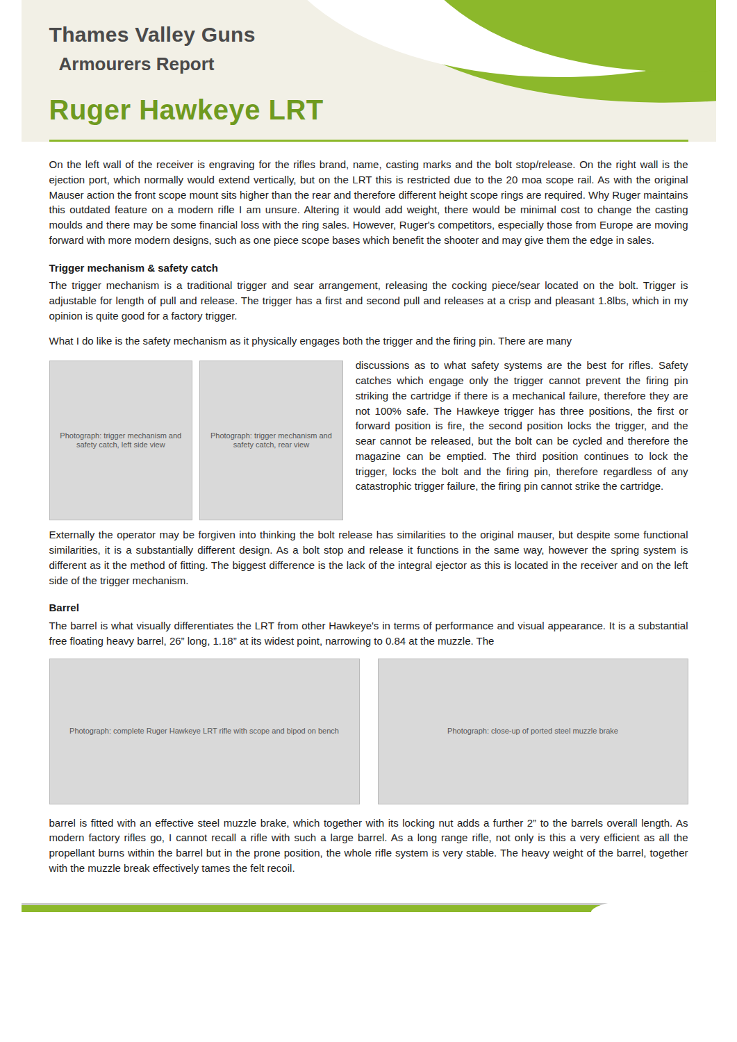Thames Valley Guns
Armourers Report
Ruger Hawkeye LRT
On the left wall of the receiver is engraving for the rifles brand, name, casting marks and the bolt stop/release. On the right wall is the ejection port, which normally would extend vertically, but on the LRT this is restricted due to the 20 moa scope rail. As with the original Mauser action the front scope mount sits higher than the rear and therefore different height scope rings are required. Why Ruger maintains this outdated feature on a modern rifle I am unsure. Altering it would add weight, there would be minimal cost to change the casting moulds and there may be some financial loss with the ring sales. However, Ruger's competitors, especially those from Europe are moving forward with more modern designs, such as one piece scope bases which benefit the shooter and may give them the edge in sales.
Trigger mechanism & safety catch
The trigger mechanism is a traditional trigger and sear arrangement, releasing the cocking piece/sear located on the bolt. Trigger is adjustable for length of pull and release. The trigger has a first and second pull and releases at a crisp and pleasant 1.8lbs, which in my opinion is quite good for a factory trigger.
What I do like is the safety mechanism as it physically engages both the trigger and the firing pin. There are many
discussions as to what safety systems are the best for rifles. Safety catches which engage only the trigger cannot prevent the firing pin striking the cartridge if there is a mechanical failure, therefore they are not 100% safe. The Hawkeye trigger has three positions, the first or forward position is fire, the second position locks the trigger, and the sear cannot be released, but the bolt can be cycled and therefore the magazine can be emptied. The third position continues to lock the trigger, locks the bolt and the firing pin, therefore regardless of any catastrophic trigger failure, the firing pin cannot strike the cartridge.
Externally the operator may be forgiven into thinking the bolt release has similarities to the original mauser, but despite some functional similarities, it is a substantially different design. As a bolt stop and release it functions in the same way, however the spring system is different as it the method of fitting. The biggest difference is the lack of the integral ejector as this is located in the receiver and on the left side of the trigger mechanism.
Barrel
The barrel is what visually differentiates the LRT from other Hawkeye's in terms of performance and visual appearance. It is a substantial free floating heavy barrel, 26” long, 1.18” at its widest point, narrowing to 0.84 at the muzzle. The
barrel is fitted with an effective steel muzzle brake, which together with its locking nut adds a further 2” to the barrels overall length. As modern factory rifles go, I cannot recall a rifle with such a large barrel. As a long range rifle, not only is this a very efficient as all the propellant burns within the barrel but in the prone position, the whole rifle system is very stable. The heavy weight of the barrel, together with the muzzle break effectively tames the felt recoil.